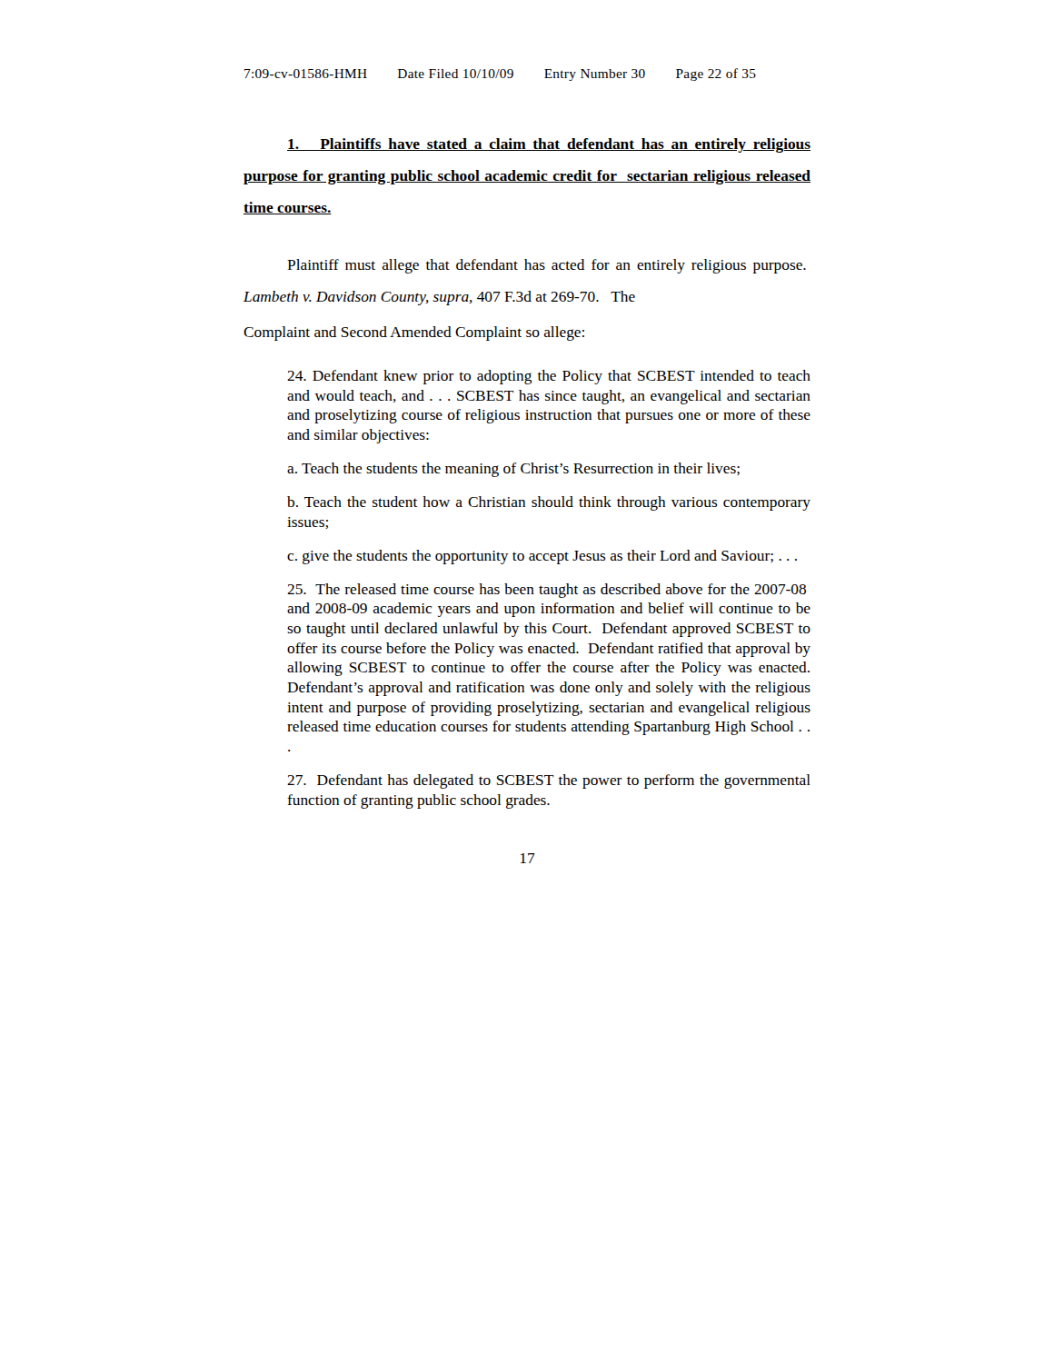7:09-cv-01586-HMH Date Filed 10/10/09 Entry Number 30 Page 22 of 35
1. Plaintiffs have stated a claim that defendant has an entirely religious purpose for granting public school academic credit for sectarian religious released time courses.
Plaintiff must allege that defendant has acted for an entirely religious purpose. Lambeth v. Davidson County, supra, 407 F.3d at 269-70. The
Complaint and Second Amended Complaint so allege:
24. Defendant knew prior to adopting the Policy that SCBEST intended to teach and would teach, and . . . SCBEST has since taught, an evangelical and sectarian and proselytizing course of religious instruction that pursues one or more of these and similar objectives:
a. Teach the students the meaning of Christ’s Resurrection in their lives;
b. Teach the student how a Christian should think through various contemporary issues;
c. give the students the opportunity to accept Jesus as their Lord and Saviour; . . .
25. The released time course has been taught as described above for the 2007-08 and 2008-09 academic years and upon information and belief will continue to be so taught until declared unlawful by this Court. Defendant approved SCBEST to offer its course before the Policy was enacted. Defendant ratified that approval by allowing SCBEST to continue to offer the course after the Policy was enacted. Defendant’s approval and ratification was done only and solely with the religious intent and purpose of providing proselytizing, sectarian and evangelical religious released time education courses for students attending Spartanburg High School . . .
27. Defendant has delegated to SCBEST the power to perform the governmental function of granting public school grades.
17